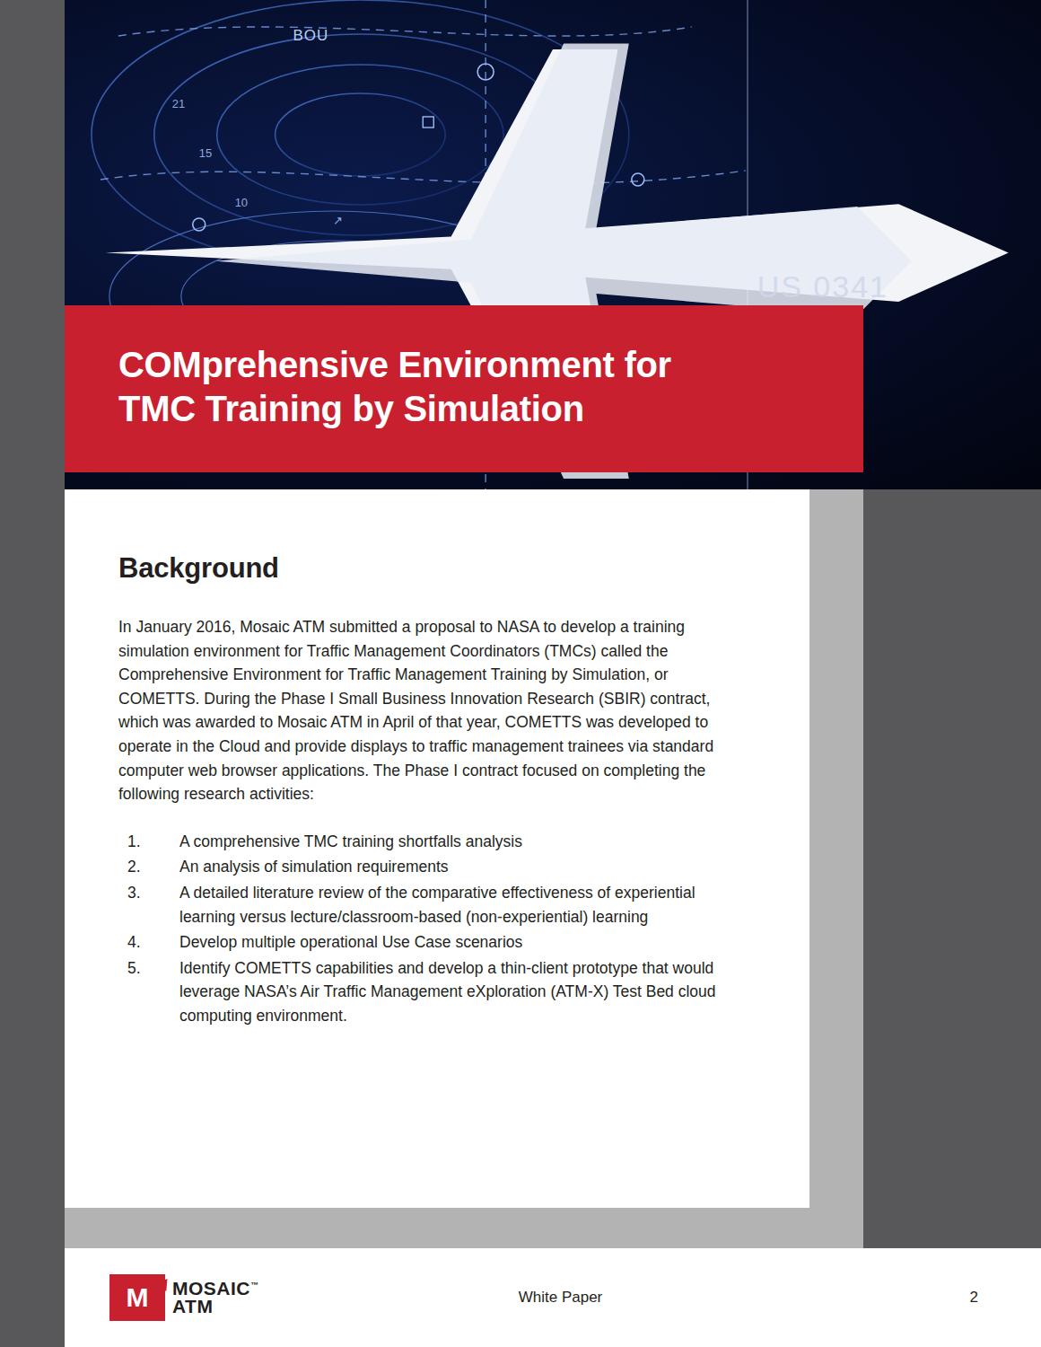BOU 21 15 10 5 ↗
US 0341
COMprehensive Environment for
TMC Training by Simulation
Background
In January 2016, Mosaic ATM submitted a proposal to NASA to develop a training simulation environment for Traffic Management Coordinators (TMCs) called the Comprehensive Environment for Traffic Management Training by Simulation, or COMETTS. During the Phase I Small Business Innovation Research (SBIR) contract, which was awarded to Mosaic ATM in April of that year, COMETTS was developed to operate in the Cloud and provide displays to traffic management trainees via standard computer web browser applications. The Phase I contract focused on completing the following research activities:
A comprehensive TMC training shortfalls analysis
An analysis of simulation requirements
A detailed literature review of the comparative effectiveness of experiential learning versus lecture/classroom-based (non-experiential) learning
Develop multiple operational Use Case scenarios
Identify COMETTS capabilities and develop a thin-client prototype that would leverage NASA’s Air Traffic Management eXploration (ATM-X) Test Bed cloud computing environment.
M
MOSAIC™
ATM
White Paper
2